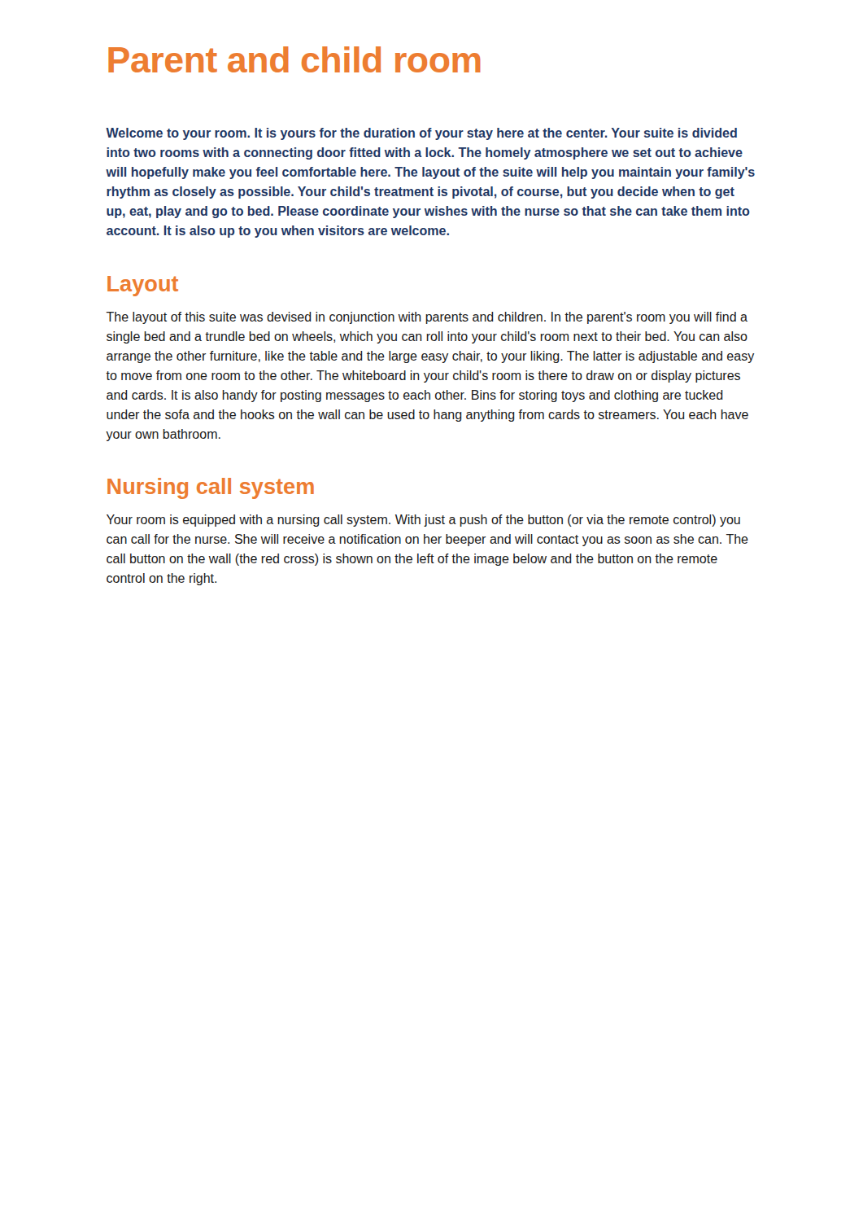Parent and child room
Welcome to your room. It is yours for the duration of your stay here at the center. Your suite is divided into two rooms with a connecting door fitted with a lock. The homely atmosphere we set out to achieve will hopefully make you feel comfortable here. The layout of the suite will help you maintain your family's rhythm as closely as possible. Your child's treatment is pivotal, of course, but you decide when to get up, eat, play and go to bed. Please coordinate your wishes with the nurse so that she can take them into account. It is also up to you when visitors are welcome.
Layout
The layout of this suite was devised in conjunction with parents and children. In the parent's room you will find a single bed and a trundle bed on wheels, which you can roll into your child's room next to their bed. You can also arrange the other furniture, like the table and the large easy chair, to your liking. The latter is adjustable and easy to move from one room to the other. The whiteboard in your child's room is there to draw on or display pictures and cards. It is also handy for posting messages to each other. Bins for storing toys and clothing are tucked under the sofa and the hooks on the wall can be used to hang anything from cards to streamers. You each have your own bathroom.
Nursing call system
Your room is equipped with a nursing call system. With just a push of the button (or via the remote control) you can call for the nurse. She will receive a notification on her beeper and will contact you as soon as she can. The call button on the wall (the red cross) is shown on the left of the image below and the button on the remote control on the right.